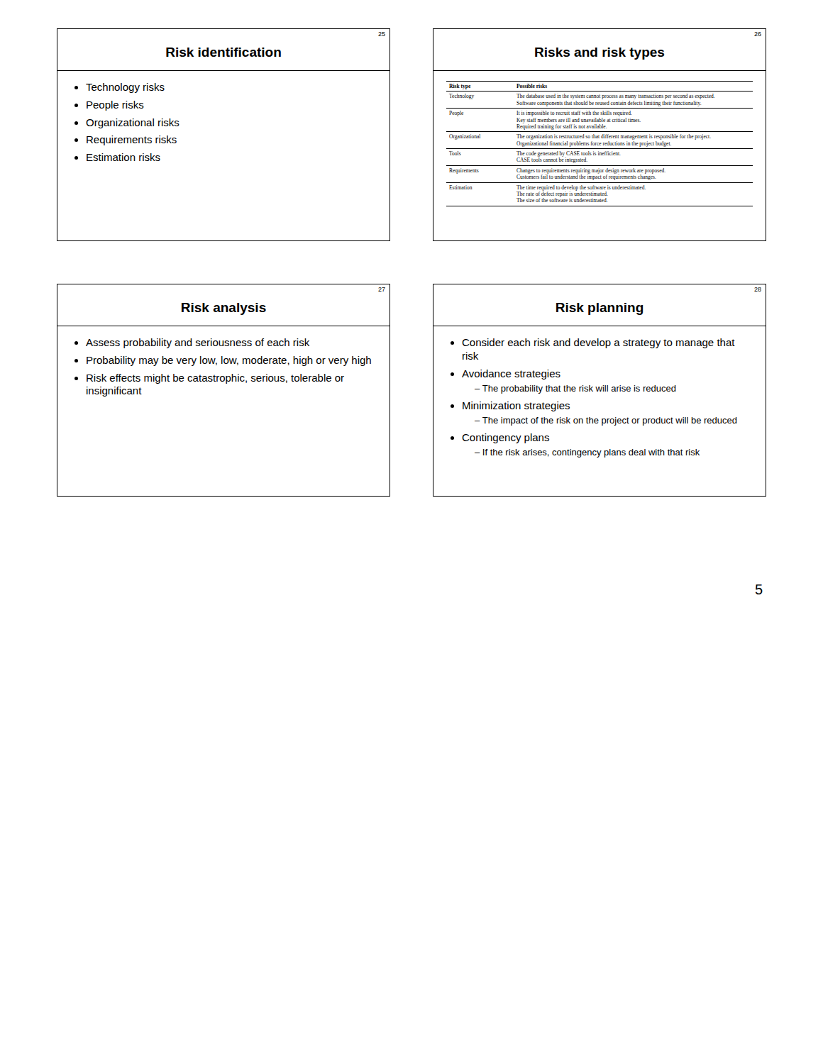25
Risk identification
Technology risks
People risks
Organizational risks
Requirements risks
Estimation risks
26
Risks and risk types
| Risk type | Possible risks |
| --- | --- |
| Technology | The database used in the system cannot process as many transactions per second as expected. Software components that should be reused contain defects limiting their functionality. |
| People | It is impossible to recruit staff with the skills required. Key staff members are ill and unavailable at critical times. Required training for staff is not available. |
| Organizational | The organization is restructured so that different management is responsible for the project. Organizational financial problems force reductions in the project budget. |
| Tools | The code generated by CASE tools is inefficient. CASE tools cannot be integrated. |
| Requirements | Changes to requirements requiring major design rework are proposed. Customers fail to understand the impact of requirements changes. |
| Estimation | The time required to develop the software is underestimated. The rate of defect repair is underestimated. The size of the software is underestimated. |
27
Risk analysis
Assess probability and seriousness of each risk
Probability may be very low, low, moderate, high or very high
Risk effects might be catastrophic, serious, tolerable or insignificant
28
Risk planning
Consider each risk and develop a strategy to manage that risk
Avoidance strategies
The probability that the risk will arise is reduced
Minimization strategies
The impact of the risk on the project or product will be reduced
Contingency plans
If the risk arises, contingency plans deal with that risk
5